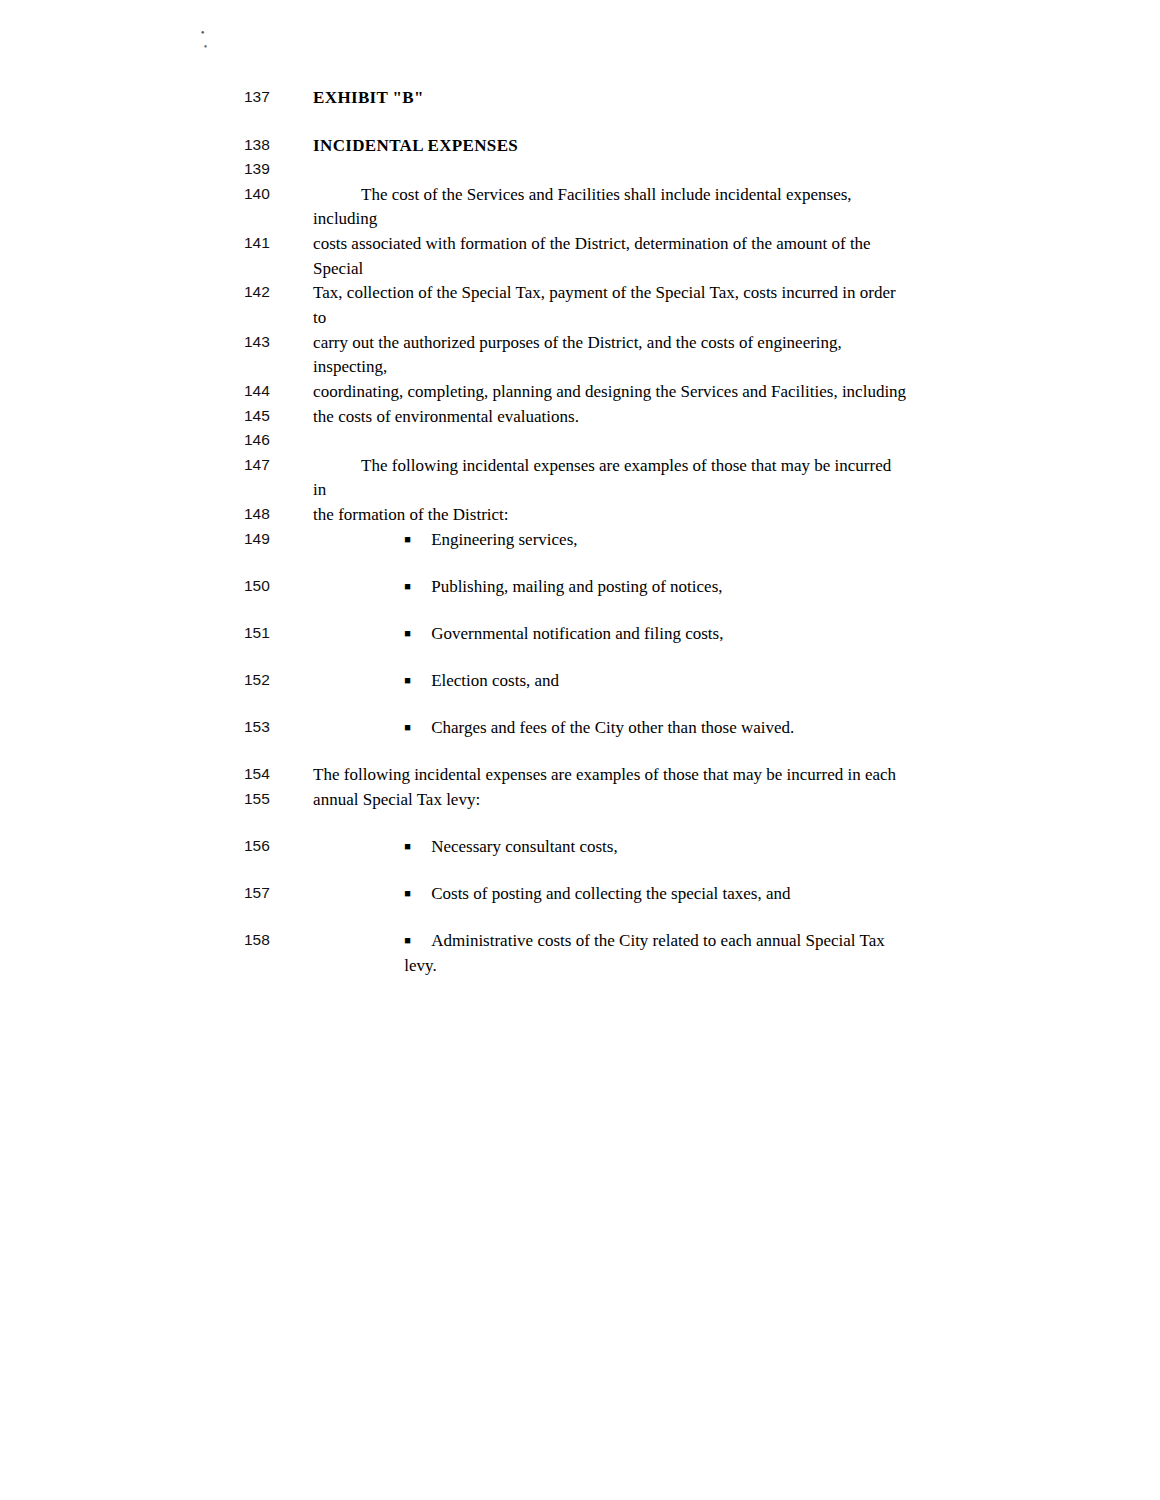•
•
| 137 | EXHIBIT "B" |
| 138 | INCIDENTAL EXPENSES |
| 139 | |
| 140 | The cost of the Services and Facilities shall include incidental expenses, including |
| 141 | costs associated with formation of the District, determination of the amount of the Special |
| 142 | Tax, collection of the Special Tax, payment of the Special Tax, costs incurred in order to |
| 143 | carry out the authorized purposes of the District, and the costs of engineering, inspecting, |
| 144 | coordinating, completing, planning and designing the Services and Facilities, including |
| 145 | the costs of environmental evaluations. |
| 146 | |
| 147 | The following incidental expenses are examples of those that may be incurred in |
| 148 | the formation of the District: |
| 149 | ■ Engineering services, |
| 150 | ■ Publishing, mailing and posting of notices, |
| 151 | ■ Governmental notification and filing costs, |
| 152 | ■ Election costs, and |
| 153 | ■ Charges and fees of the City other than those waived. |
| 154 | The following incidental expenses are examples of those that may be incurred in each |
| 155 | annual Special Tax levy: |
| 156 | ■ Necessary consultant costs, |
| 157 | ■ Costs of posting and collecting the special taxes, and |
| 158 | ■ Administrative costs of the City related to each annual Special Tax levy. |